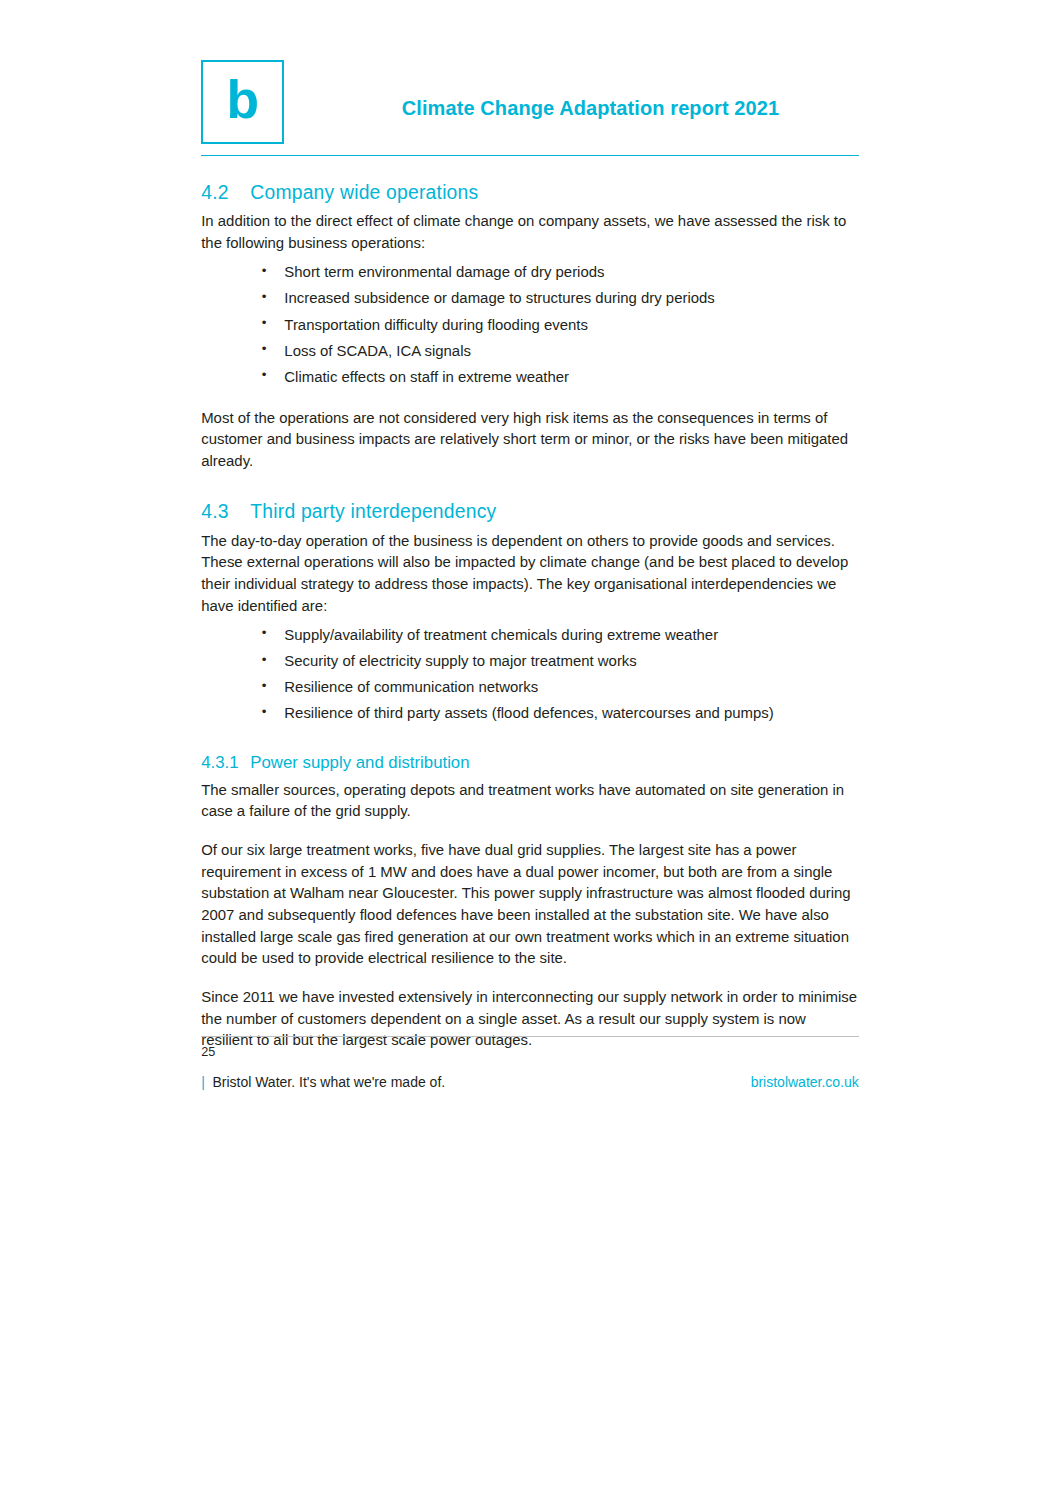b
Climate Change Adaptation report 2021
4.2 Company wide operations
In addition to the direct effect of climate change on company assets, we have assessed the risk to the following business operations:
Short term environmental damage of dry periods
Increased subsidence or damage to structures during dry periods
Transportation difficulty during flooding events
Loss of SCADA, ICA signals
Climatic effects on staff in extreme weather
Most of the operations are not considered very high risk items as the consequences in terms of customer and business impacts are relatively short term or minor, or the risks have been mitigated already.
4.3 Third party interdependency
The day-to-day operation of the business is dependent on others to provide goods and services. These external operations will also be impacted by climate change (and be best placed to develop their individual strategy to address those impacts). The key organisational interdependencies we have identified are:
Supply/availability of treatment chemicals during extreme weather
Security of electricity supply to major treatment works
Resilience of communication networks
Resilience of third party assets (flood defences, watercourses and pumps)
4.3.1 Power supply and distribution
The smaller sources, operating depots and treatment works have automated on site generation in case a failure of the grid supply.
Of our six large treatment works, five have dual grid supplies. The largest site has a power requirement in excess of 1 MW and does have a dual power incomer, but both are from a single substation at Walham near Gloucester. This power supply infrastructure was almost flooded during 2007 and subsequently flood defences have been installed at the substation site. We have also installed large scale gas fired generation at our own treatment works which in an extreme situation could be used to provide electrical resilience to the site.
Since 2011 we have invested extensively in interconnecting our supply network in order to minimise the number of customers dependent on a single asset. As a result our supply system is now resilient to all but the largest scale power outages.
25
|Bristol Water. It's what we're made of.
bristolwater.co.uk